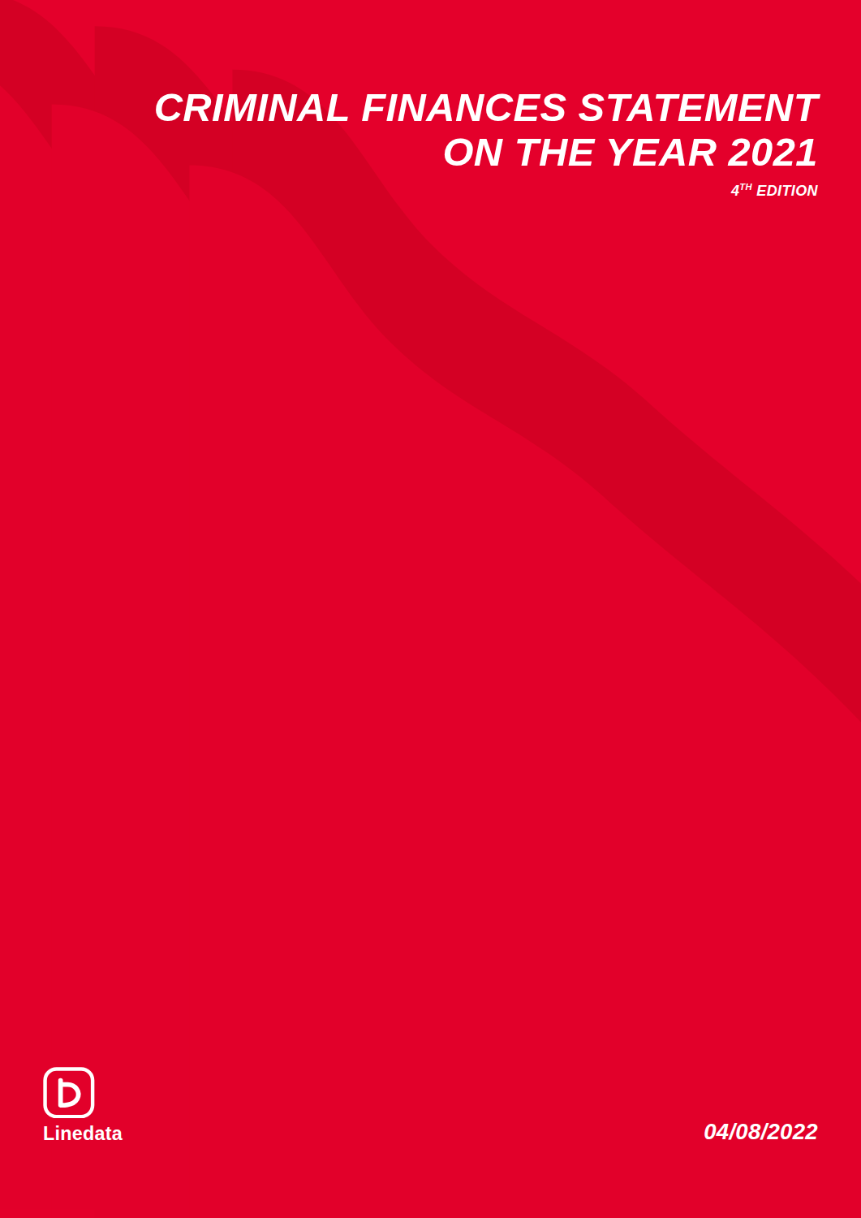Criminal Finances Statement on the Year 2021
4th Edition
Linedata
04/08/2022